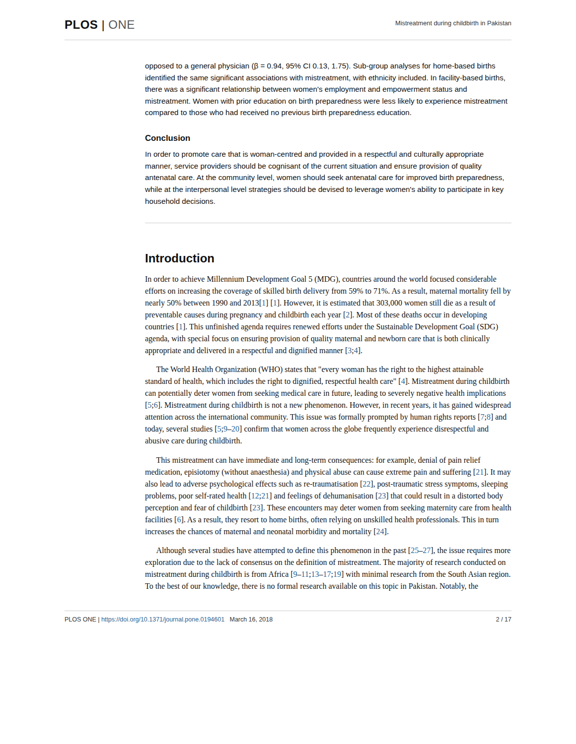PLOS | ONE
Mistreatment during childbirth in Pakistan
opposed to a general physician (β = 0.94, 95% CI 0.13, 1.75). Sub-group analyses for home-based births identified the same significant associations with mistreatment, with ethnicity included. In facility-based births, there was a significant relationship between women's employment and empowerment status and mistreatment. Women with prior education on birth preparedness were less likely to experience mistreatment compared to those who had received no previous birth preparedness education.
Conclusion
In order to promote care that is woman-centred and provided in a respectful and culturally appropriate manner, service providers should be cognisant of the current situation and ensure provision of quality antenatal care. At the community level, women should seek antenatal care for improved birth preparedness, while at the interpersonal level strategies should be devised to leverage women's ability to participate in key household decisions.
Introduction
In order to achieve Millennium Development Goal 5 (MDG), countries around the world focused considerable efforts on increasing the coverage of skilled birth delivery from 59% to 71%. As a result, maternal mortality fell by nearly 50% between 1990 and 2013[1] [1]. However, it is estimated that 303,000 women still die as a result of preventable causes during pregnancy and childbirth each year [2]. Most of these deaths occur in developing countries [1]. This unfinished agenda requires renewed efforts under the Sustainable Development Goal (SDG) agenda, with special focus on ensuring provision of quality maternal and newborn care that is both clinically appropriate and delivered in a respectful and dignified manner [3;4].
The World Health Organization (WHO) states that "every woman has the right to the highest attainable standard of health, which includes the right to dignified, respectful health care" [4]. Mistreatment during childbirth can potentially deter women from seeking medical care in future, leading to severely negative health implications [5;6]. Mistreatment during childbirth is not a new phenomenon. However, in recent years, it has gained widespread attention across the international community. This issue was formally prompted by human rights reports [7;8] and today, several studies [5;9–20] confirm that women across the globe frequently experience disrespectful and abusive care during childbirth.
This mistreatment can have immediate and long-term consequences: for example, denial of pain relief medication, episiotomy (without anaesthesia) and physical abuse can cause extreme pain and suffering [21]. It may also lead to adverse psychological effects such as re-traumatisation [22], post-traumatic stress symptoms, sleeping problems, poor self-rated health [12;21] and feelings of dehumanisation [23] that could result in a distorted body perception and fear of childbirth [23]. These encounters may deter women from seeking maternity care from health facilities [6]. As a result, they resort to home births, often relying on unskilled health professionals. This in turn increases the chances of maternal and neonatal morbidity and mortality [24].
Although several studies have attempted to define this phenomenon in the past [25–27], the issue requires more exploration due to the lack of consensus on the definition of mistreatment. The majority of research conducted on mistreatment during childbirth is from Africa [9–11;13–17;19] with minimal research from the South Asian region. To the best of our knowledge, there is no formal research available on this topic in Pakistan. Notably, the
PLOS ONE | https://doi.org/10.1371/journal.pone.0194601 March 16, 2018
2 / 17